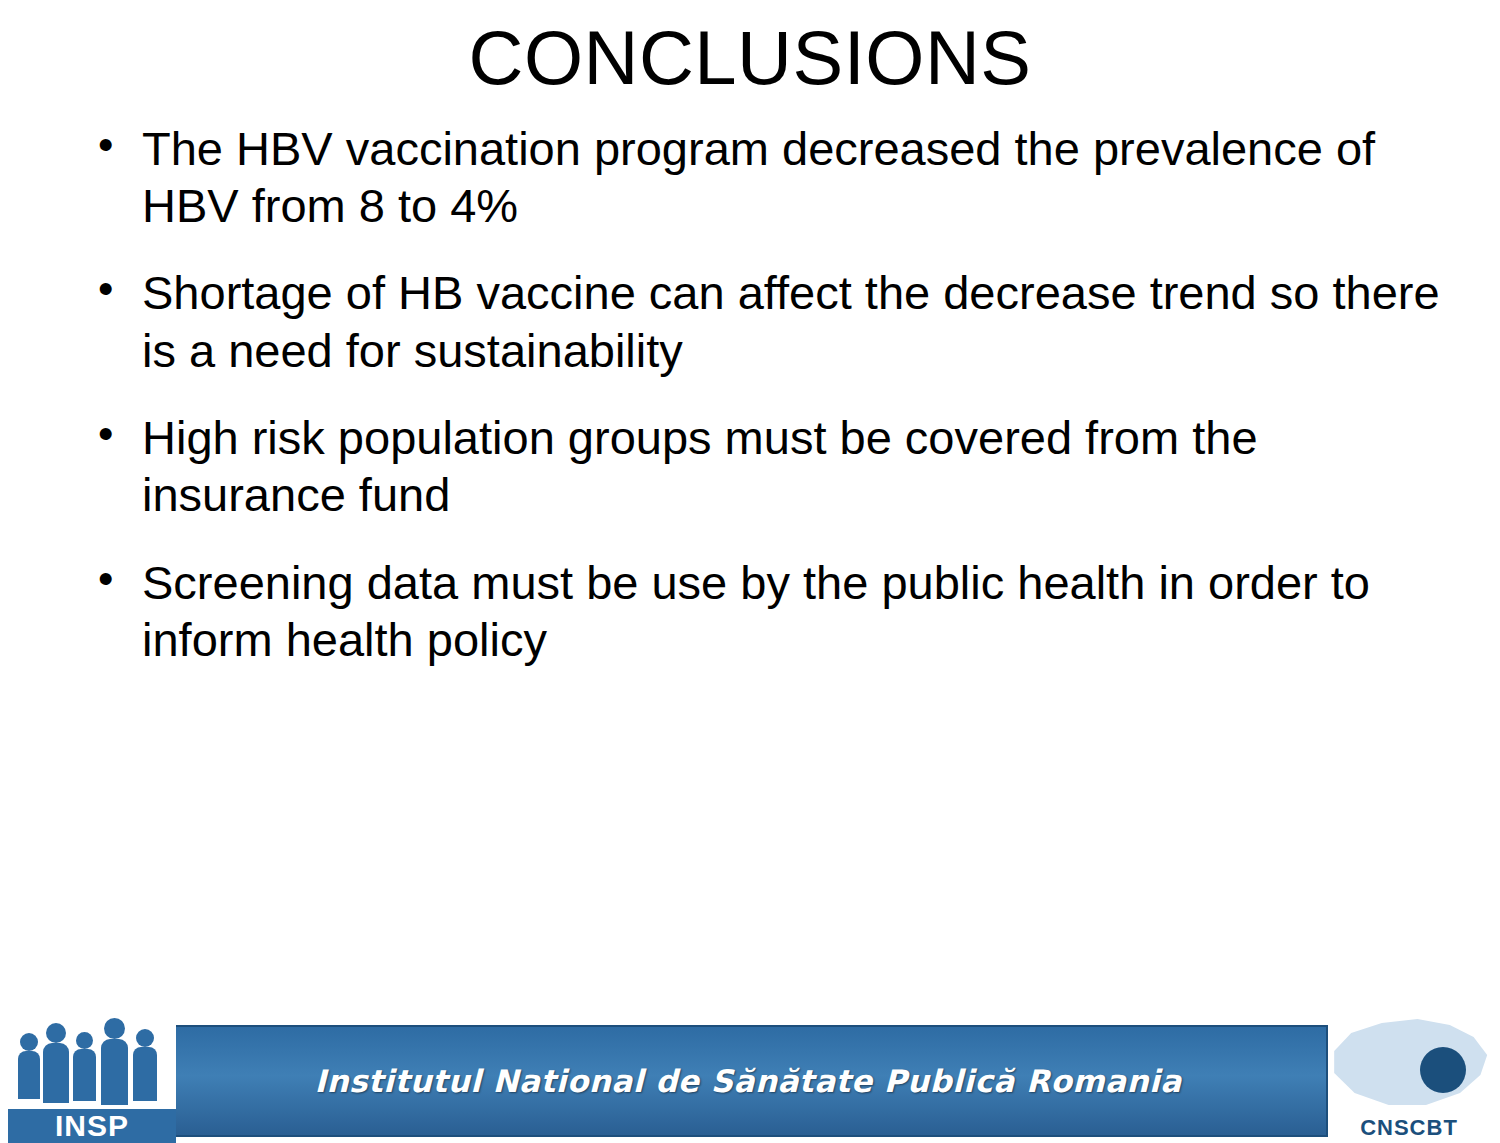CONCLUSIONS
The HBV vaccination program decreased the prevalence of HBV from 8 to 4%
Shortage of HB vaccine can affect the decrease trend so there is a need for sustainability
High risk population groups must be covered from the insurance fund
Screening data must be use by the public health in order to inform health policy
Institutul National de Sănătate Publică Romania
INSP
CNSCBT